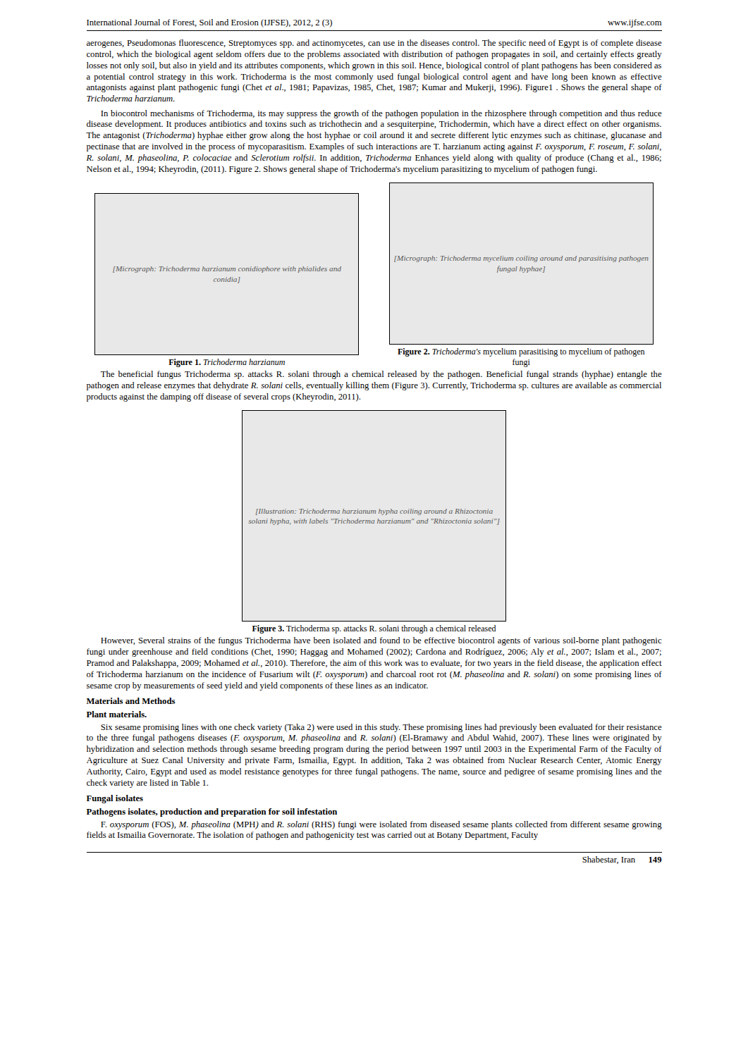International Journal of Forest, Soil and Erosion (IJFSE), 2012, 2 (3) www.ijfse.com
aerogenes, Pseudomonas fluorescence, Streptomyces spp. and actinomycetes, can use in the diseases control. The specific need of Egypt is of complete disease control, which the biological agent seldom offers due to the problems associated with distribution of pathogen propagates in soil, and certainly effects greatly losses not only soil, but also in yield and its attributes components, which grown in this soil. Hence, biological control of plant pathogens has been considered as a potential control strategy in this work. Trichoderma is the most commonly used fungal biological control agent and have long been known as effective antagonists against plant pathogenic fungi (Chet et al., 1981; Papavizas, 1985, Chet, 1987; Kumar and Mukerji, 1996). Figure1 . Shows the general shape of Trichoderma harzianum.
In biocontrol mechanisms of Trichoderma, its may suppress the growth of the pathogen population in the rhizosphere through competition and thus reduce disease development. It produces antibiotics and toxins such as trichothecin and a sesquiterpine, Trichodermin, which have a direct effect on other organisms. The antagonist (Trichoderma) hyphae either grow along the host hyphae or coil around it and secrete different lytic enzymes such as chitinase, glucanase and pectinase that are involved in the process of mycoparasitism. Examples of such interactions are T. harzianum acting against F. oxysporum, F. roseum, F. solani, R. solani, M. phaseolina, P. colocaciae and Sclerotium rolfsii. In addition, Trichoderma Enhances yield along with quality of produce (Chang et al., 1986; Nelson et al., 1994; Kheyrodin, (2011). Figure 2. Shows general shape of Trichoderma's mycelium parasitizing to mycelium of pathogen fungi.
[Micrograph: Trichoderma harzianum conidiophore with phialides and conidia]
Figure 1. Trichoderma harzianum
[Micrograph: Trichoderma mycelium coiling around and parasitising pathogen fungal hyphae]
Figure 2. Trichoderma's mycelium parasitising to mycelium of pathogen fungi
The beneficial fungus Trichoderma sp. attacks R. solani through a chemical released by the pathogen. Beneficial fungal strands (hyphae) entangle the pathogen and release enzymes that dehydrate R. solani cells, eventually killing them (Figure 3). Currently, Trichoderma sp. cultures are available as commercial products against the damping off disease of several crops (Kheyrodin, 2011).
[Illustration: Trichoderma harzianum hypha coiling around a Rhizoctonia solani hypha, with labels "Trichoderma harzianum" and "Rhizoctonia solani"]
Figure 3. Trichoderma sp. attacks R. solani through a chemical released
However, Several strains of the fungus Trichoderma have been isolated and found to be effective biocontrol agents of various soil-borne plant pathogenic fungi under greenhouse and field conditions (Chet, 1990; Haggag and Mohamed (2002); Cardona and Rodríguez, 2006; Aly et al., 2007; Islam et al., 2007; Pramod and Palakshappa, 2009; Mohamed et al., 2010). Therefore, the aim of this work was to evaluate, for two years in the field disease, the application effect of Trichoderma harzianum on the incidence of Fusarium wilt (F. oxysporum) and charcoal root rot (M. phaseolina and R. solani) on some promising lines of sesame crop by measurements of seed yield and yield components of these lines as an indicator.
Materials and Methods
Plant materials.
Six sesame promising lines with one check variety (Taka 2) were used in this study. These promising lines had previously been evaluated for their resistance to the three fungal pathogens diseases (F. oxysporum, M. phaseolina and R. solani) (El-Bramawy and Abdul Wahid, 2007). These lines were originated by hybridization and selection methods through sesame breeding program during the period between 1997 until 2003 in the Experimental Farm of the Faculty of Agriculture at Suez Canal University and private Farm, Ismailia, Egypt. In addition, Taka 2 was obtained from Nuclear Research Center, Atomic Energy Authority, Cairo, Egypt and used as model resistance genotypes for three fungal pathogens. The name, source and pedigree of sesame promising lines and the check variety are listed in Table 1.
Fungal isolates
Pathogens isolates, production and preparation for soil infestation
F. oxysporum (FOS), M. phaseolina (MPH) and R. solani (RHS) fungi were isolated from diseased sesame plants collected from different sesame growing fields at Ismailia Governorate. The isolation of pathogen and pathogenicity test was carried out at Botany Department, Faculty
Shabestar, Iran 149